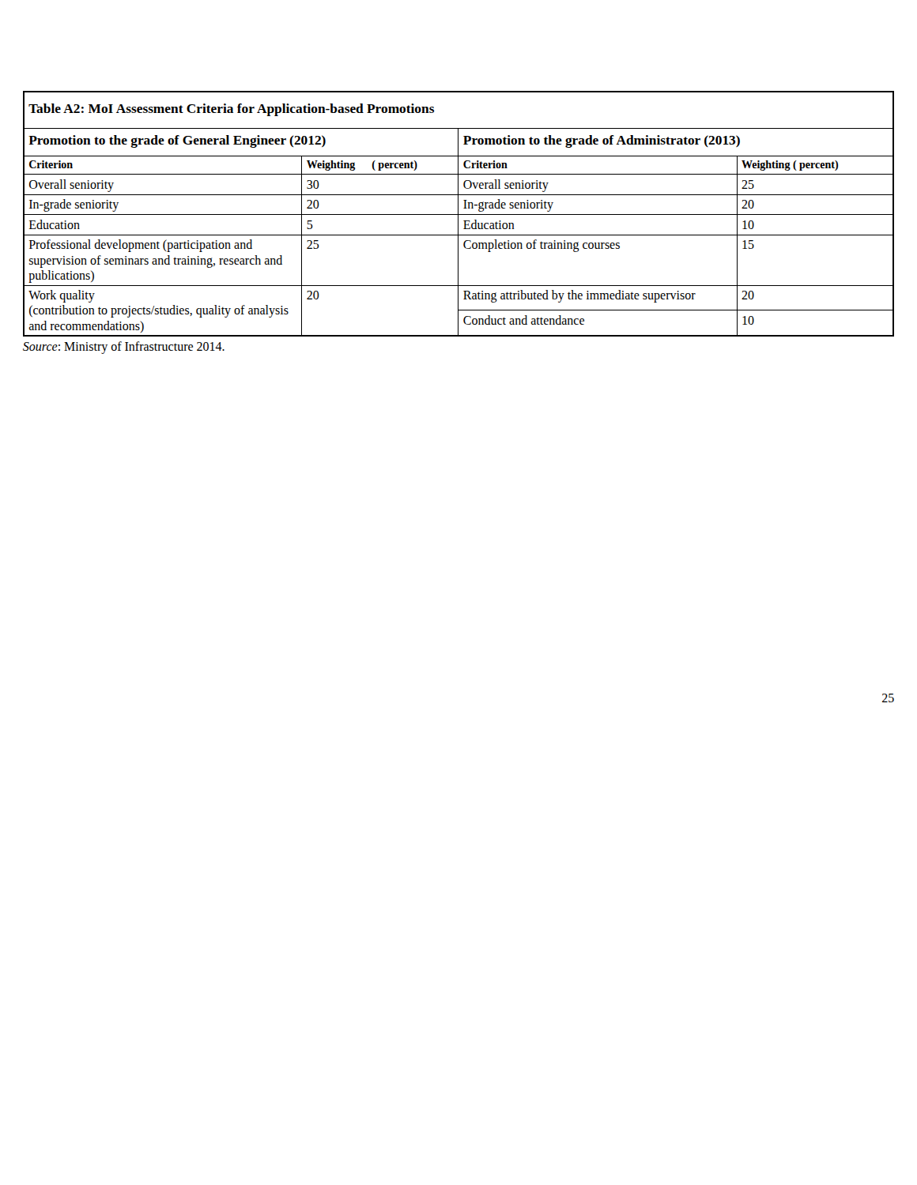| Table A2: MoI Assessment Criteria for Application-based Promotions |
| Promotion to the grade of General Engineer (2012) | Promotion to the grade of Administrator (2013) |
| Criterion | Weighting ( percent) | Criterion | Weighting ( percent) |
| Overall seniority | 30 | Overall seniority | 25 |
| In-grade seniority | 20 | In-grade seniority | 20 |
| Education | 5 | Education | 10 |
| Professional development (participation and supervision of seminars and training, research and publications) | 25 | Completion of training courses | 15 |
| Work quality (contribution to projects/studies, quality of analysis and recommendations) | 20 | Rating attributed by the immediate supervisor | 20 |
| Conduct and attendance | 10 |
Source: Ministry of Infrastructure 2014.
25